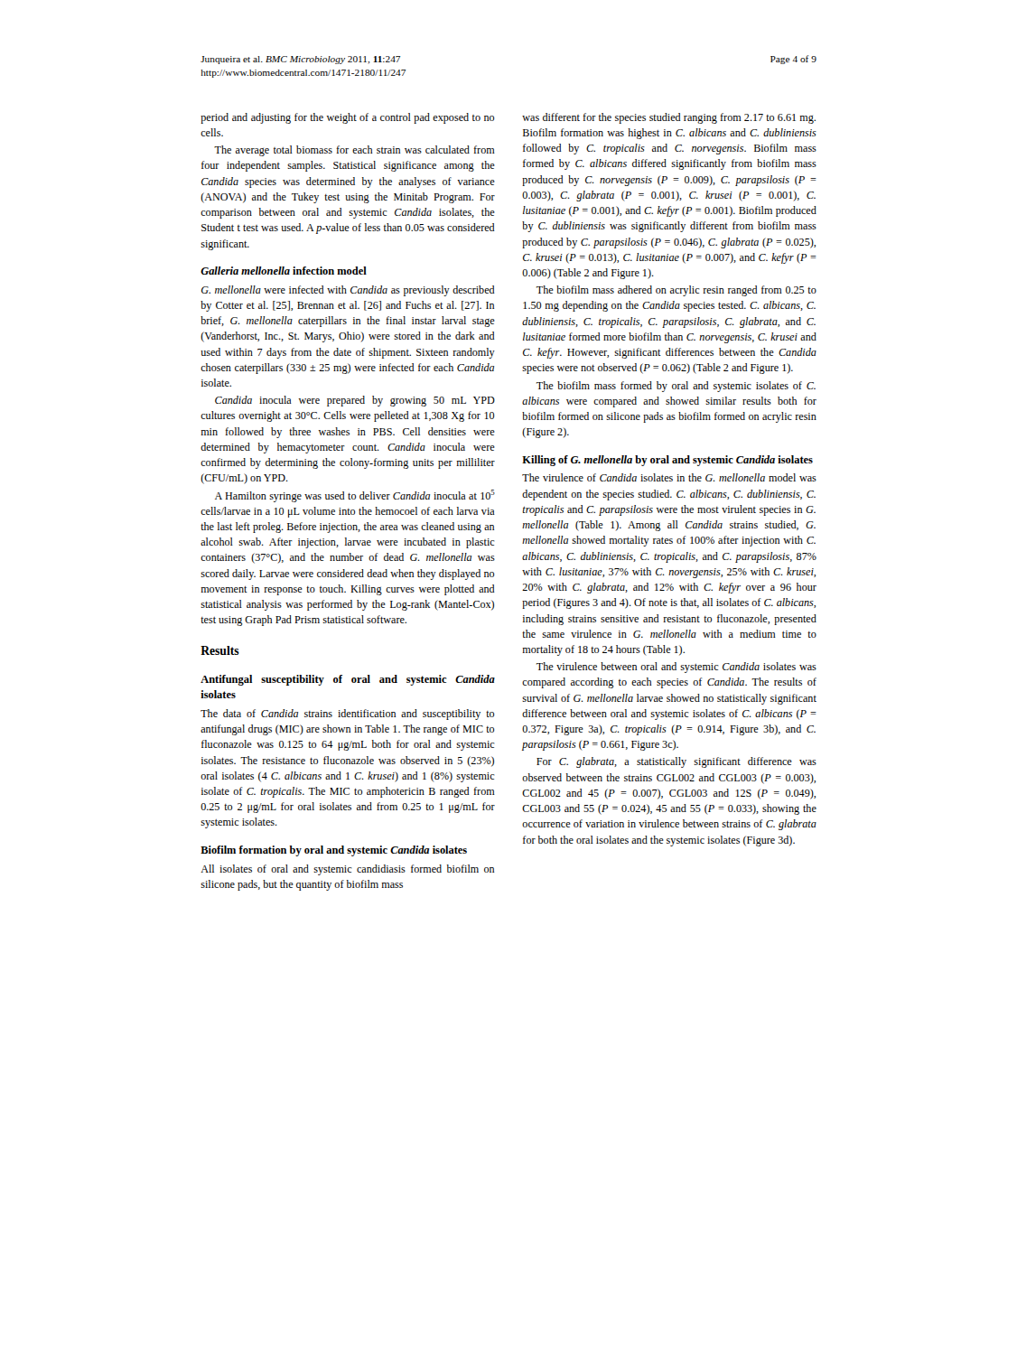Junqueira et al. BMC Microbiology 2011, 11:247
http://www.biomedcentral.com/1471-2180/11/247
Page 4 of 9
period and adjusting for the weight of a control pad exposed to no cells.
The average total biomass for each strain was calculated from four independent samples. Statistical significance among the Candida species was determined by the analyses of variance (ANOVA) and the Tukey test using the Minitab Program. For comparison between oral and systemic Candida isolates, the Student t test was used. A p-value of less than 0.05 was considered significant.
Galleria mellonella infection model
G. mellonella were infected with Candida as previously described by Cotter et al. [25], Brennan et al. [26] and Fuchs et al. [27]. In brief, G. mellonella caterpillars in the final instar larval stage (Vanderhorst, Inc., St. Marys, Ohio) were stored in the dark and used within 7 days from the date of shipment. Sixteen randomly chosen caterpillars (330 ± 25 mg) were infected for each Candida isolate.
Candida inocula were prepared by growing 50 mL YPD cultures overnight at 30°C. Cells were pelleted at 1,308 Xg for 10 min followed by three washes in PBS. Cell densities were determined by hemacytometer count. Candida inocula were confirmed by determining the colony-forming units per milliliter (CFU/mL) on YPD.
A Hamilton syringe was used to deliver Candida inocula at 105 cells/larvae in a 10 μL volume into the hemocoel of each larva via the last left proleg. Before injection, the area was cleaned using an alcohol swab. After injection, larvae were incubated in plastic containers (37°C), and the number of dead G. mellonella was scored daily. Larvae were considered dead when they displayed no movement in response to touch. Killing curves were plotted and statistical analysis was performed by the Log-rank (Mantel-Cox) test using Graph Pad Prism statistical software.
Results
Antifungal susceptibility of oral and systemic Candida isolates
The data of Candida strains identification and susceptibility to antifungal drugs (MIC) are shown in Table 1. The range of MIC to fluconazole was 0.125 to 64 μg/mL both for oral and systemic isolates. The resistance to fluconazole was observed in 5 (23%) oral isolates (4 C. albicans and 1 C. krusei) and 1 (8%) systemic isolate of C. tropicalis. The MIC to amphotericin B ranged from 0.25 to 2 μg/mL for oral isolates and from 0.25 to 1 μg/mL for systemic isolates.
Biofilm formation by oral and systemic Candida isolates
All isolates of oral and systemic candidiasis formed biofilm on silicone pads, but the quantity of biofilm mass
was different for the species studied ranging from 2.17 to 6.61 mg. Biofilm formation was highest in C. albicans and C. dubliniensis followed by C. tropicalis and C. norvegensis. Biofilm mass formed by C. albicans differed significantly from biofilm mass produced by C. norvegensis (P = 0.009), C. parapsilosis (P = 0.003), C. glabrata (P = 0.001), C. krusei (P = 0.001), C. lusitaniae (P = 0.001), and C. kefyr (P = 0.001). Biofilm produced by C. dubliniensis was significantly different from biofilm mass produced by C. parapsilosis (P = 0.046), C. glabrata (P = 0.025), C. krusei (P = 0.013), C. lusitaniae (P = 0.007), and C. kefyr (P = 0.006) (Table 2 and Figure 1).
The biofilm mass adhered on acrylic resin ranged from 0.25 to 1.50 mg depending on the Candida species tested. C. albicans, C. dubliniensis, C. tropicalis, C. parapsilosis, C. glabrata, and C. lusitaniae formed more biofilm than C. norvegensis, C. krusei and C. kefyr. However, significant differences between the Candida species were not observed (P = 0.062) (Table 2 and Figure 1).
The biofilm mass formed by oral and systemic isolates of C. albicans were compared and showed similar results both for biofilm formed on silicone pads as biofilm formed on acrylic resin (Figure 2).
Killing of G. mellonella by oral and systemic Candida isolates
The virulence of Candida isolates in the G. mellonella model was dependent on the species studied. C. albicans, C. dubliniensis, C. tropicalis and C. parapsilosis were the most virulent species in G. mellonella (Table 1). Among all Candida strains studied, G. mellonella showed mortality rates of 100% after injection with C. albicans, C. dubliniensis, C. tropicalis, and C. parapsilosis, 87% with C. lusitaniae, 37% with C. novergensis, 25% with C. krusei, 20% with C. glabrata, and 12% with C. kefyr over a 96 hour period (Figures 3 and 4). Of note is that, all isolates of C. albicans, including strains sensitive and resistant to fluconazole, presented the same virulence in G. mellonella with a medium time to mortality of 18 to 24 hours (Table 1).
The virulence between oral and systemic Candida isolates was compared according to each species of Candida. The results of survival of G. mellonella larvae showed no statistically significant difference between oral and systemic isolates of C. albicans (P = 0.372, Figure 3a), C. tropicalis (P = 0.914, Figure 3b), and C. parapsilosis (P = 0.661, Figure 3c).
For C. glabrata, a statistically significant difference was observed between the strains CGL002 and CGL003 (P = 0.003), CGL002 and 45 (P = 0.007), CGL003 and 12S (P = 0.049), CGL003 and 55 (P = 0.024), 45 and 55 (P = 0.033), showing the occurrence of variation in virulence between strains of C. glabrata for both the oral isolates and the systemic isolates (Figure 3d).